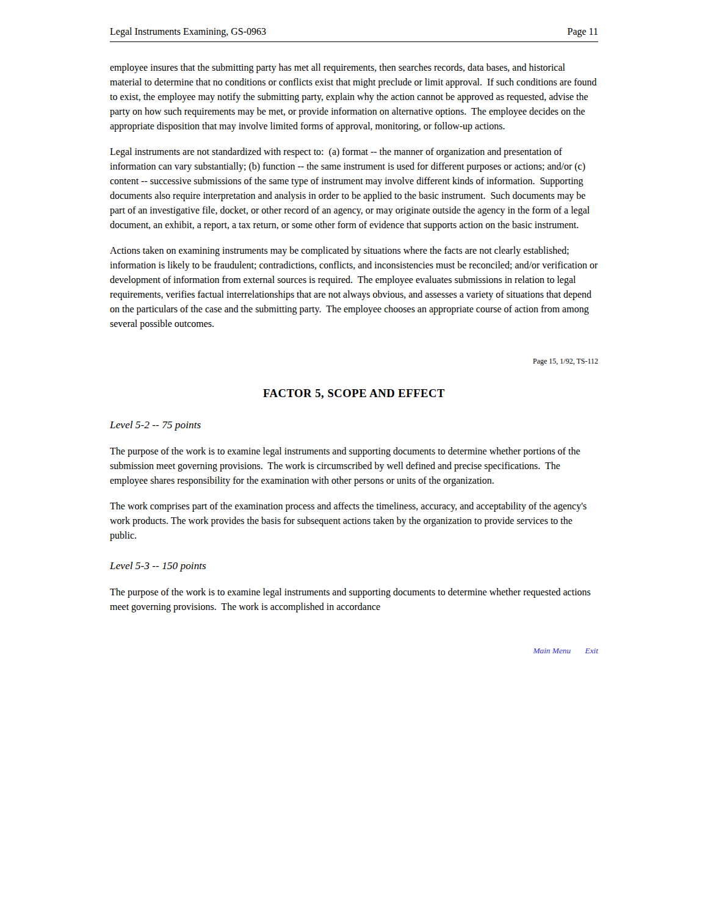Legal Instruments Examining, GS-0963 Page 11
employee insures that the submitting party has met all requirements, then searches records, data bases, and historical material to determine that no conditions or conflicts exist that might preclude or limit approval. If such conditions are found to exist, the employee may notify the submitting party, explain why the action cannot be approved as requested, advise the party on how such requirements may be met, or provide information on alternative options. The employee decides on the appropriate disposition that may involve limited forms of approval, monitoring, or follow-up actions.
Legal instruments are not standardized with respect to: (a) format -- the manner of organization and presentation of information can vary substantially; (b) function -- the same instrument is used for different purposes or actions; and/or (c) content -- successive submissions of the same type of instrument may involve different kinds of information. Supporting documents also require interpretation and analysis in order to be applied to the basic instrument. Such documents may be part of an investigative file, docket, or other record of an agency, or may originate outside the agency in the form of a legal document, an exhibit, a report, a tax return, or some other form of evidence that supports action on the basic instrument.
Actions taken on examining instruments may be complicated by situations where the facts are not clearly established; information is likely to be fraudulent; contradictions, conflicts, and inconsistencies must be reconciled; and/or verification or development of information from external sources is required. The employee evaluates submissions in relation to legal requirements, verifies factual interrelationships that are not always obvious, and assesses a variety of situations that depend on the particulars of the case and the submitting party. The employee chooses an appropriate course of action from among several possible outcomes.
Page 15, 1/92, TS-112
FACTOR 5, SCOPE AND EFFECT
Level 5-2 -- 75 points
The purpose of the work is to examine legal instruments and supporting documents to determine whether portions of the submission meet governing provisions. The work is circumscribed by well defined and precise specifications. The employee shares responsibility for the examination with other persons or units of the organization.
The work comprises part of the examination process and affects the timeliness, accuracy, and acceptability of the agency's work products. The work provides the basis for subsequent actions taken by the organization to provide services to the public.
Level 5-3 -- 150 points
The purpose of the work is to examine legal instruments and supporting documents to determine whether requested actions meet governing provisions. The work is accomplished in accordance
Main Menu Exit